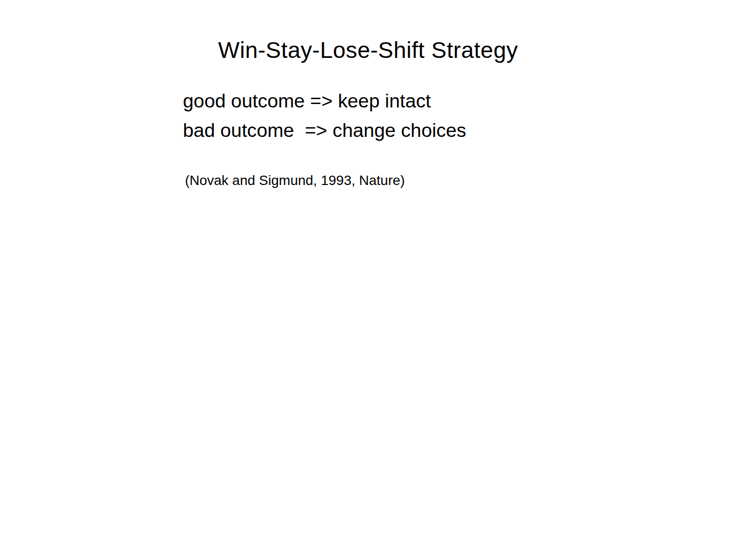Win-Stay-Lose-Shift Strategy
good outcome => keep intact
bad outcome => change choices
(Novak and Sigmund, 1993, Nature)